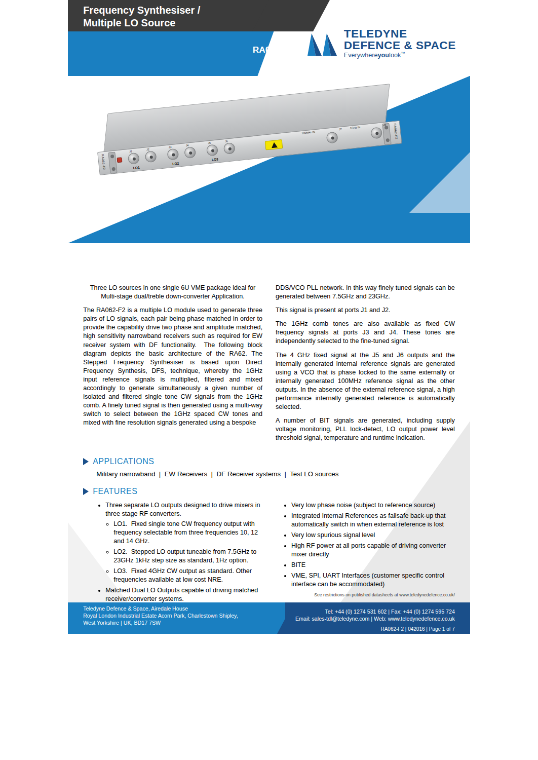Frequency Synthesiser /
Multiple LO Source
RA062-F2
TELEDYNE
DEFENCE & SPACE
Everywhereyoulook™
RA062-F2 RA062-F2
J1
J2
LO1 J3
J4
LO2 J5
J6
LO3
100MHz IN
J7 1GHz IN
J8
Three LO sources in one single 6U VME package ideal for Multi-stage dual/treble down-converter Application.
The RA062-F2 is a multiple LO module used to generate three pairs of LO signals, each pair being phase matched in order to provide the capability drive two phase and amplitude matched, high sensitivity narrowband receivers such as required for EW receiver system with DF functionality. The following block diagram depicts the basic architecture of the RA62. The Stepped Frequency Synthesiser is based upon Direct Frequency Synthesis, DFS, technique, whereby the 1GHz input reference signals is multiplied, filtered and mixed accordingly to generate simultaneously a given number of isolated and filtered single tone CW signals from the 1GHz comb. A finely tuned signal is then generated using a multi-way switch to select between the 1GHz spaced CW tones and mixed with fine resolution signals generated using a bespoke
DDS/VCO PLL network. In this way finely tuned signals can be generated between 7.5GHz and 23GHz.
This signal is present at ports J1 and J2.
The 1GHz comb tones are also available as fixed CW frequency signals at ports J3 and J4. These tones are independently selected to the fine-tuned signal.
The 4 GHz fixed signal at the J5 and J6 outputs and the internally generated internal reference signals are generated using a VCO that is phase locked to the same externally or internally generated 100MHz reference signal as the other outputs. In the absence of the external reference signal, a high performance internally generated reference is automatically selected.
A number of BIT signals are generated, including supply voltage monitoring, PLL lock-detect, LO output power level threshold signal, temperature and runtime indication.
APPLICATIONS
Military narrowband | EW Receivers | DF Receiver systems | Test LO sources
FEATURES
Three separate LO outputs designed to drive mixers in three stage RF converters.
LO1. Fixed single tone CW frequency output with frequency selectable from three frequencies 10, 12 and 14 GHz.
LO2. Stepped LO output tuneable from 7.5GHz to 23GHz 1kHz step size as standard, 1Hz option.
LO3. Fixed 4GHz CW output as standard. Other frequencies available at low cost NRE.
Matched Dual LO Outputs capable of driving matched receiver/converter systems.
Tuning speed 200µs for standard product. Faster switching speed can be accommodated for customised versions.
Very low phase noise (subject to reference source)
Integrated Internal References as failsafe back-up that automatically switch in when external reference is lost
Very low spurious signal level
High RF power at all ports capable of driving converter mixer directly
BITE
VME, SPI, UART Interfaces (customer specific control interface can be accommodated)
See restrictions on published datasheets at www.teledynedefence.co.uk/
Teledyne Defence & Space, Airedale House
Royal London Industrial Estate Acorn Park, Charlestown Shipley,
West Yorkshire | UK, BD17 7SW
Tel: +44 (0) 1274 531 602 | Fax: +44 (0) 1274 595 724
Email: sales-tdl@teledyne.com | Web: www.teledynedefence.co.uk
RA062-F2 | 042016 | Page 1 of 7